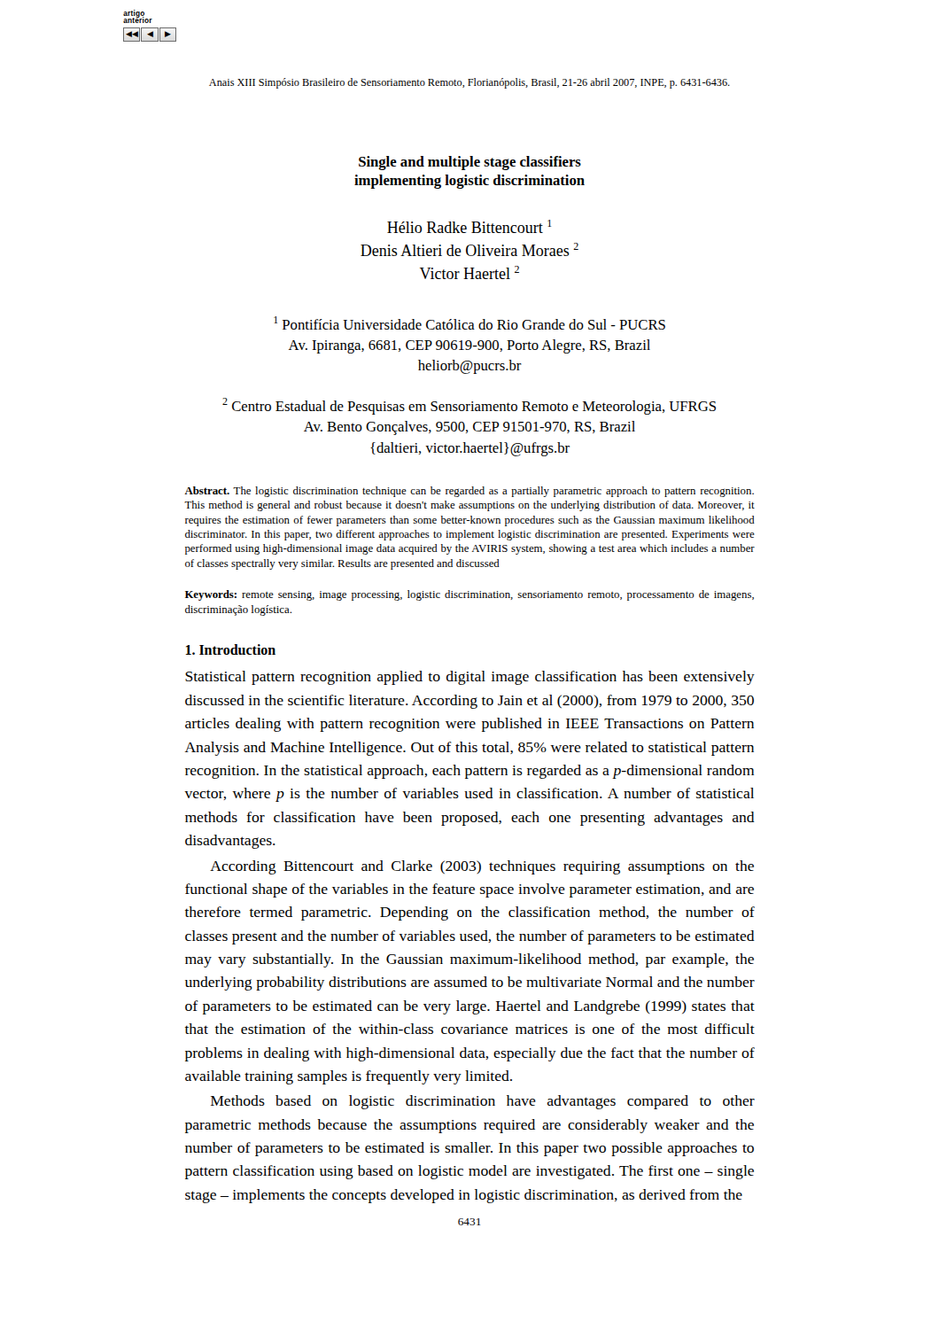artigo
anterior
◀◀
◀
▶
Anais XIII Simpósio Brasileiro de Sensoriamento Remoto, Florianópolis, Brasil, 21-26 abril 2007, INPE, p. 6431-6436.
Single and multiple stage classifiers
implementing logistic discrimination
Hélio Radke Bittencourt 1
Denis Altieri de Oliveira Moraes 2
Victor Haertel 2
1 Pontifícia Universidade Católica do Rio Grande do Sul - PUCRS
Av. Ipiranga, 6681, CEP 90619-900, Porto Alegre, RS, Brazil
heliorb@pucrs.br
2 Centro Estadual de Pesquisas em Sensoriamento Remoto e Meteorologia, UFRGS
Av. Bento Gonçalves, 9500, CEP 91501-970, RS, Brazil
{daltieri, victor.haertel}@ufrgs.br
Abstract. The logistic discrimination technique can be regarded as a partially parametric approach to pattern recognition. This method is general and robust because it doesn't make assumptions on the underlying distribution of data. Moreover, it requires the estimation of fewer parameters than some better-known procedures such as the Gaussian maximum likelihood discriminator. In this paper, two different approaches to implement logistic discrimination are presented. Experiments were performed using high-dimensional image data acquired by the AVIRIS system, showing a test area which includes a number of classes spectrally very similar. Results are presented and discussed
Keywords: remote sensing, image processing, logistic discrimination, sensoriamento remoto, processamento de imagens, discriminação logística.
1. Introduction
Statistical pattern recognition applied to digital image classification has been extensively discussed in the scientific literature. According to Jain et al (2000), from 1979 to 2000, 350 articles dealing with pattern recognition were published in IEEE Transactions on Pattern Analysis and Machine Intelligence. Out of this total, 85% were related to statistical pattern recognition. In the statistical approach, each pattern is regarded as a p-dimensional random vector, where p is the number of variables used in classification. A number of statistical methods for classification have been proposed, each one presenting advantages and disadvantages.
According Bittencourt and Clarke (2003) techniques requiring assumptions on the functional shape of the variables in the feature space involve parameter estimation, and are therefore termed parametric. Depending on the classification method, the number of classes present and the number of variables used, the number of parameters to be estimated may vary substantially. In the Gaussian maximum-likelihood method, par example, the underlying probability distributions are assumed to be multivariate Normal and the number of parameters to be estimated can be very large. Haertel and Landgrebe (1999) states that that the estimation of the within-class covariance matrices is one of the most difficult problems in dealing with high-dimensional data, especially due the fact that the number of available training samples is frequently very limited.
Methods based on logistic discrimination have advantages compared to other parametric methods because the assumptions required are considerably weaker and the number of parameters to be estimated is smaller. In this paper two possible approaches to pattern classification using based on logistic model are investigated. The first one – single stage – implements the concepts developed in logistic discrimination, as derived from the
6431